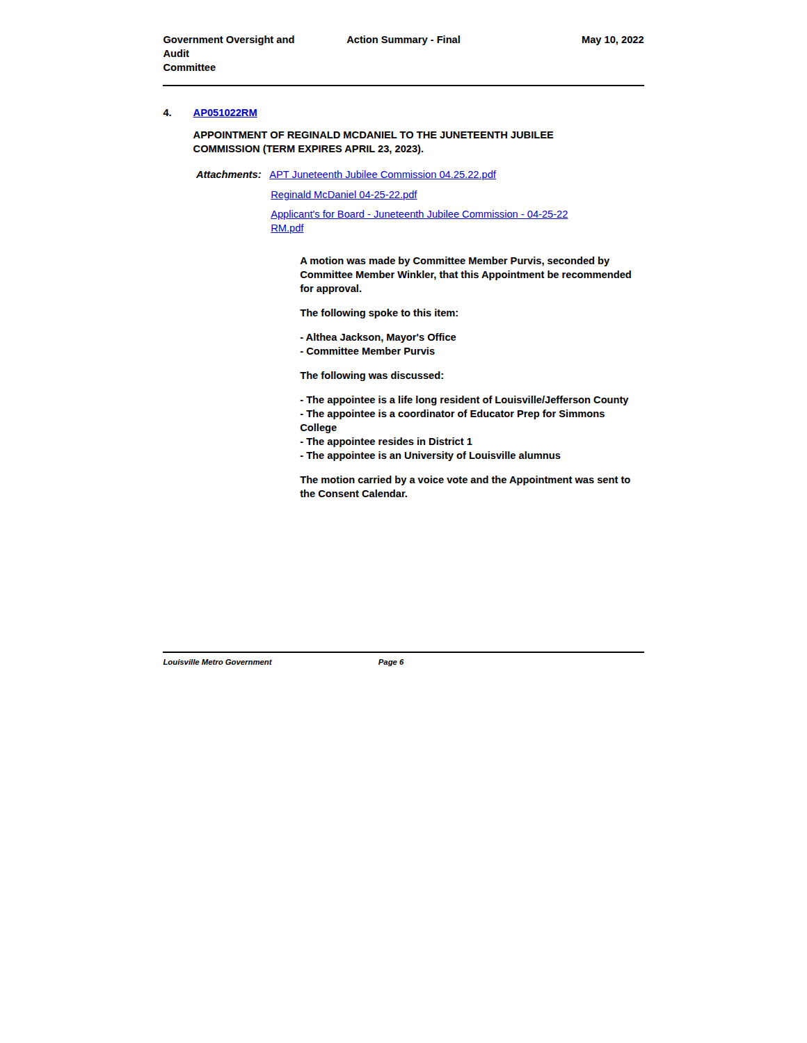Government Oversight and Audit
Committee
Action Summary - Final
May 10, 2022
4.
AP051022RM
APPOINTMENT OF REGINALD MCDANIEL TO THE JUNETEENTH JUBILEE
COMMISSION (TERM EXPIRES APRIL 23, 2023).
Attachments: APT Juneteenth Jubilee Commission 04.25.22.pdf Reginald McDaniel 04-25-22.pdf Applicant's for Board - Juneteenth Jubilee Commission - 04-25-22
RM.pdf
A motion was made by Committee Member Purvis, seconded by Committee Member Winkler, that this Appointment be recommended for approval.
The following spoke to this item:
- Althea Jackson, Mayor's Office
- Committee Member Purvis
The following was discussed:
- The appointee is a life long resident of Louisville/Jefferson County
- The appointee is a coordinator of Educator Prep for Simmons College
- The appointee resides in District 1
- The appointee is an University of Louisville alumnus
The motion carried by a voice vote and the Appointment was sent to the Consent Calendar.
Louisville Metro Government
Page 6